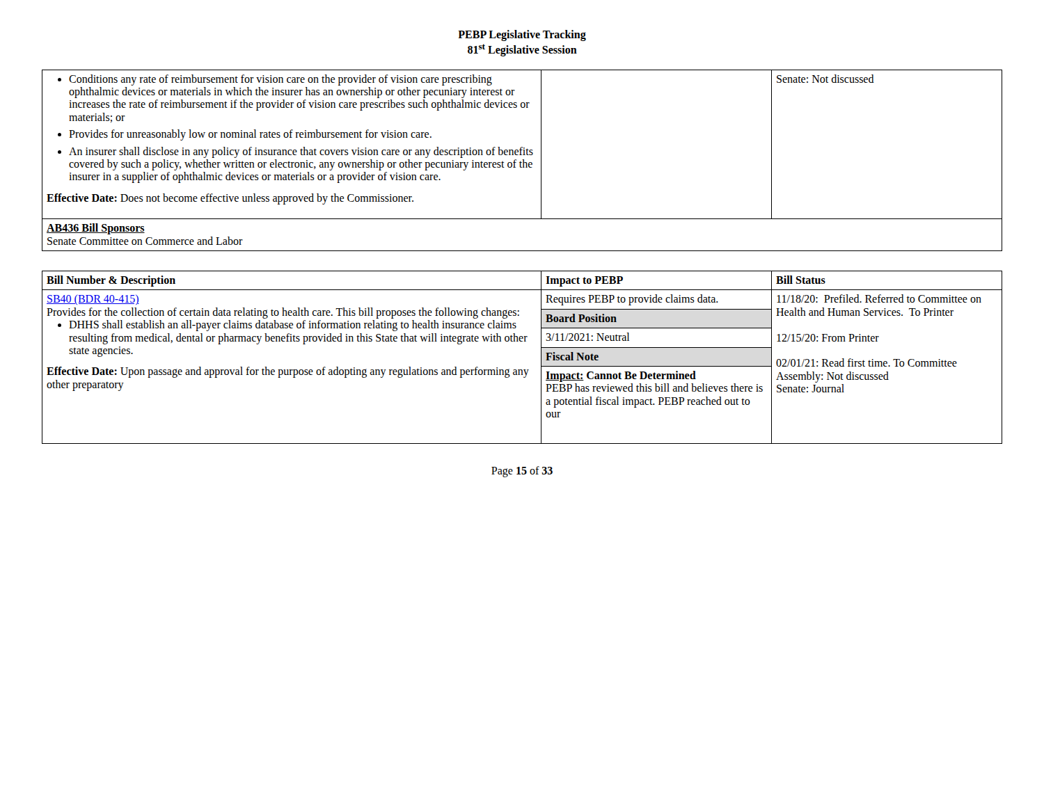PEBP Legislative Tracking
81st Legislative Session
| Conditions any rate of reimbursement for vision care on the provider of vision care prescribing ophthalmic devices or materials in which the insurer has an ownership or other pecuniary interest or increases the rate of reimbursement if the provider of vision care prescribes such ophthalmic devices or materials; or Provides for unreasonably low or nominal rates of reimbursement for vision care. An insurer shall disclose in any policy of insurance that covers vision care or any description of benefits covered by such a policy, whether written or electronic, any ownership or other pecuniary interest of the insurer in a supplier of ophthalmic devices or materials or a provider of vision care. Effective Date: Does not become effective unless approved by the Commissioner. | | Senate: Not discussed |
| AB436 Bill Sponsors Senate Committee on Commerce and Labor |
| Bill Number & Description | Impact to PEBP | Bill Status |
| --- | --- | --- |
| SB40 (BDR 40-415) Provides for the collection of certain data relating to health care. This bill proposes the following changes: DHHS shall establish an all-payer claims database of information relating to health insurance claims resulting from medical, dental or pharmacy benefits provided in this State that will integrate with other state agencies. Effective Date: Upon passage and approval for the purpose of adopting any regulations and performing any other preparatory | / Requires PEBP to provide claims data. / / Board Position / / 3/11/2021: Neutral / / Fiscal Note / / Impact: Cannot Be Determined PEBP has reviewed this bill and believes there is a potential fiscal impact. PEBP reached out to our / | 11/18/20: Prefiled. Referred to Committee on Health and Human Services. To Printer 12/15/20: From Printer 02/01/21: Read first time. To Committee Assembly: Not discussed Senate: Journal |
Page 15 of 33